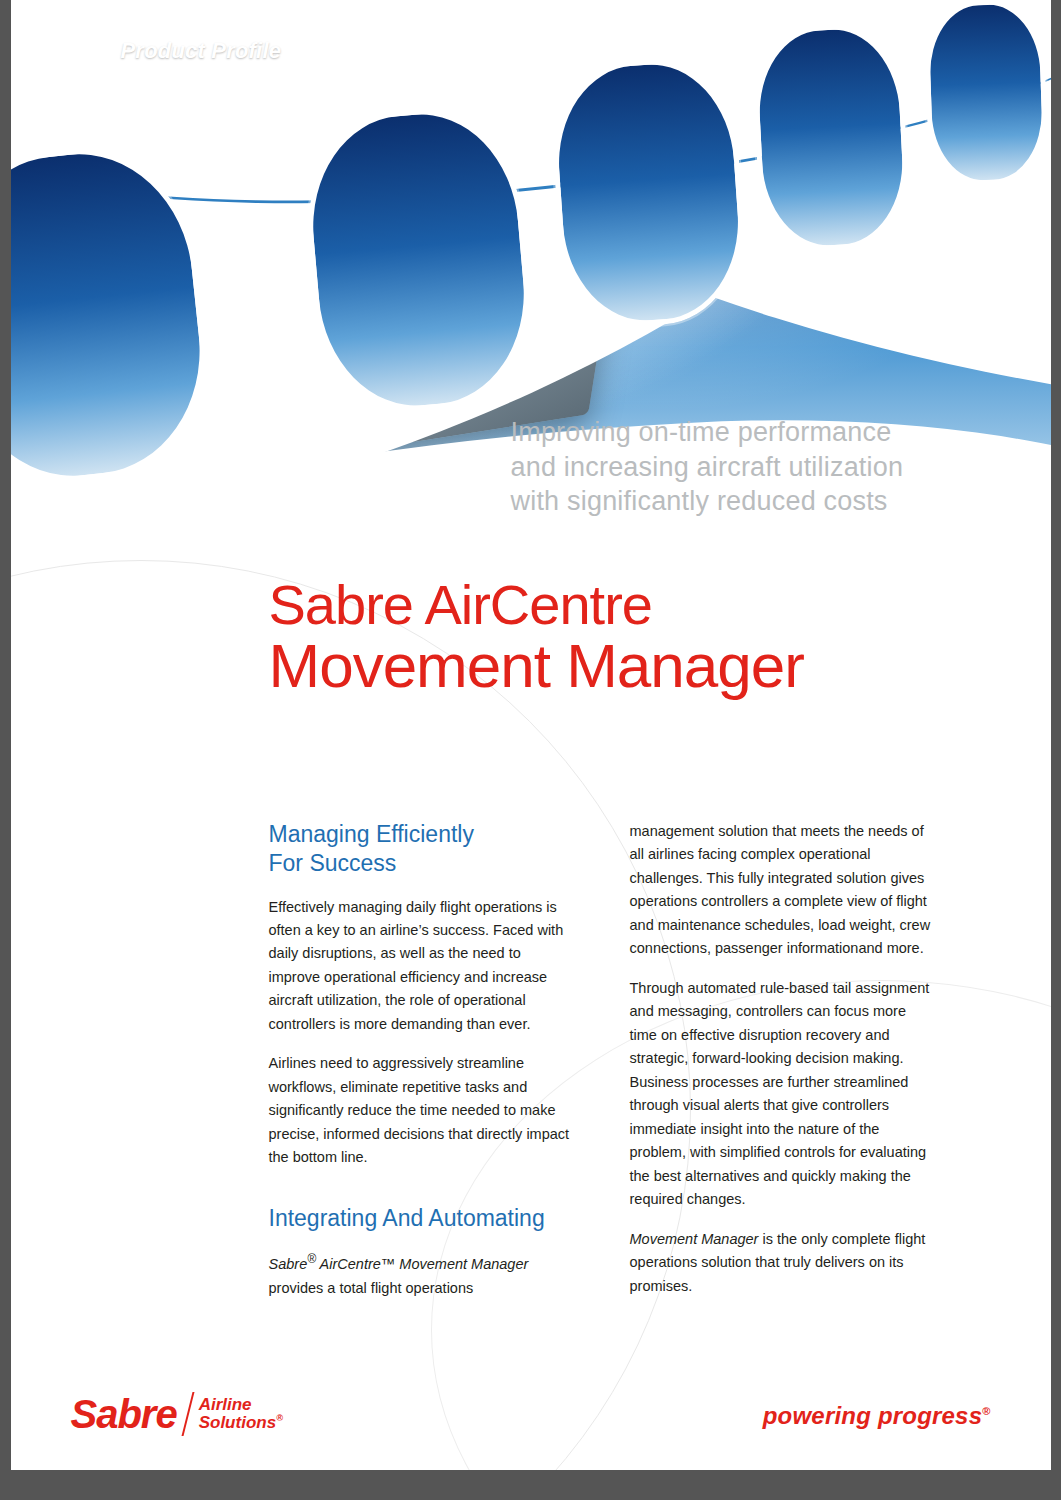Product Profile
Improving on-time performance
and increasing aircraft utilization
with significantly reduced costs
Sabre AirCentre Movement Manager
Managing Efficiently
For Success
Effectively managing daily flight operations is often a key to an airline’s success. Faced with daily disruptions, as well as the need to improve operational efficiency and increase aircraft utilization, the role of operational controllers is more demanding than ever.
Airlines need to aggressively streamline workflows, eliminate repetitive tasks and significantly reduce the time needed to make precise, informed decisions that directly impact the bottom line.
Integrating And Automating
Sabre® AirCentre™ Movement Manager provides a total flight operations
management solution that meets the needs of all airlines facing complex operational challenges. This fully integrated solution gives operations controllers a complete view of flight and maintenance schedules, load weight, crew connections, passenger informationand more.
Through automated rule-based tail assignment and messaging, controllers can focus more time on effective disruption recovery and strategic, forward-looking decision making. Business processes are further streamlined through visual alerts that give controllers immediate insight into the nature of the problem, with simplified controls for evaluating the best alternatives and quickly making the required changes.
Movement Manager is the only complete flight operations solution that truly delivers on its promises.
Sabre Airline
Solutions®
powering progress®